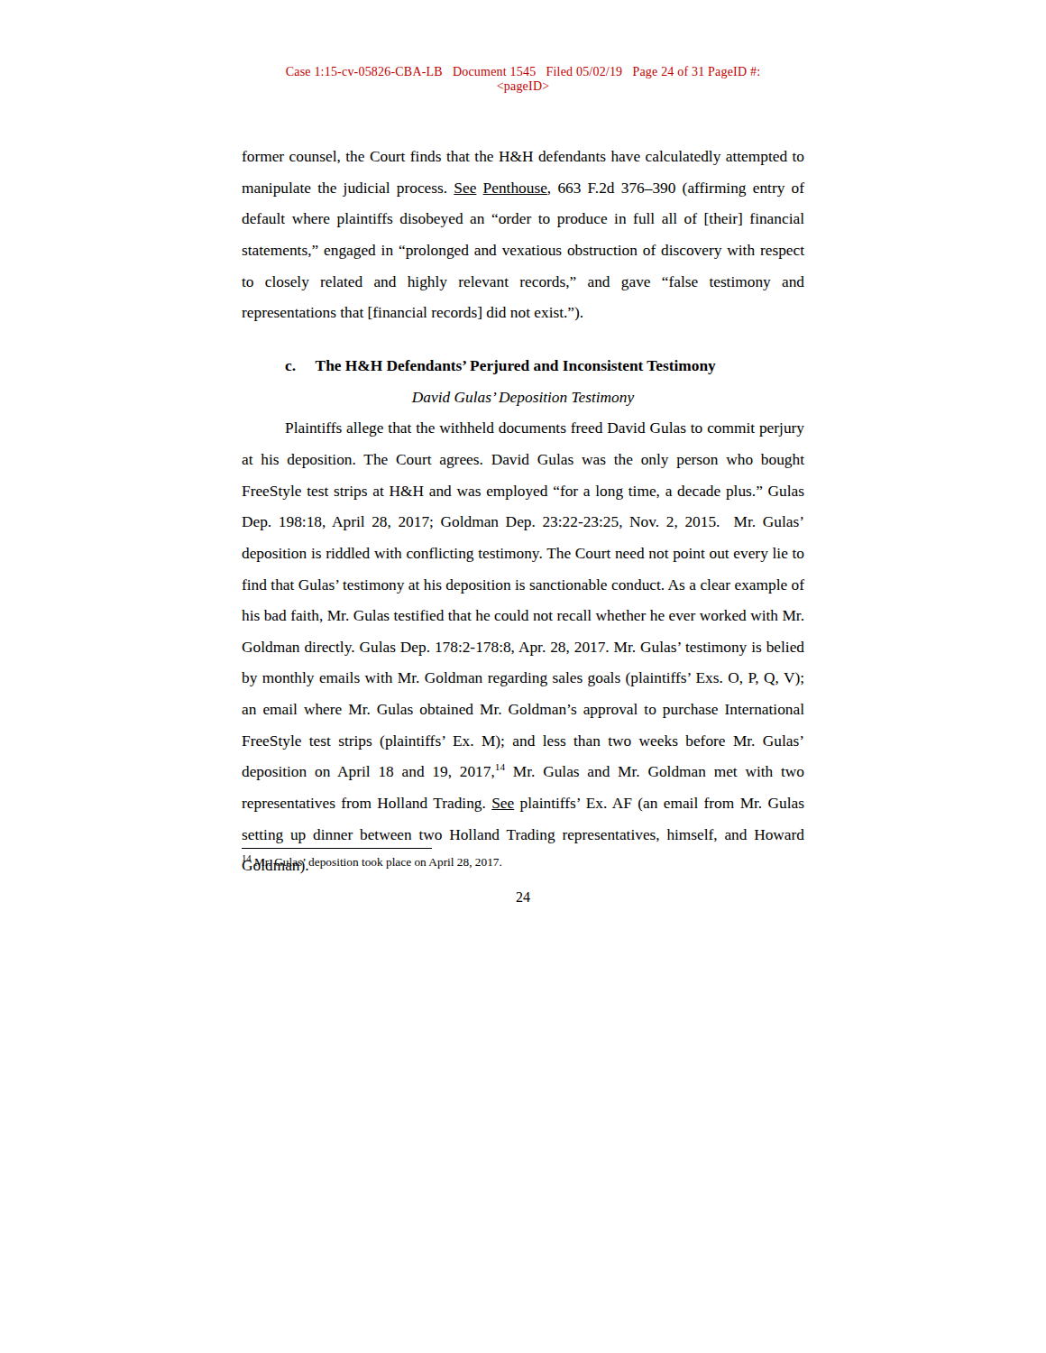Case 1:15-cv-05826-CBA-LB Document 1545 Filed 05/02/19 Page 24 of 31 PageID #: <pageID>
former counsel, the Court finds that the H&H defendants have calculatedly attempted to manipulate the judicial process. See Penthouse, 663 F.2d 376–390 (affirming entry of default where plaintiffs disobeyed an “order to produce in full all of [their] financial statements,” engaged in “prolonged and vexatious obstruction of discovery with respect to closely related and highly relevant records,” and gave “false testimony and representations that [financial records] did not exist.”).
c. The H&H Defendants’ Perjured and Inconsistent Testimony
David Gulas’ Deposition Testimony
Plaintiffs allege that the withheld documents freed David Gulas to commit perjury at his deposition. The Court agrees. David Gulas was the only person who bought FreeStyle test strips at H&H and was employed “for a long time, a decade plus.” Gulas Dep. 198:18, April 28, 2017; Goldman Dep. 23:22-23:25, Nov. 2, 2015. Mr. Gulas’ deposition is riddled with conflicting testimony. The Court need not point out every lie to find that Gulas’ testimony at his deposition is sanctionable conduct. As a clear example of his bad faith, Mr. Gulas testified that he could not recall whether he ever worked with Mr. Goldman directly. Gulas Dep. 178:2-178:8, Apr. 28, 2017. Mr. Gulas’ testimony is belied by monthly emails with Mr. Goldman regarding sales goals (plaintiffs’ Exs. O, P, Q, V); an email where Mr. Gulas obtained Mr. Goldman’s approval to purchase International FreeStyle test strips (plaintiffs’ Ex. M); and less than two weeks before Mr. Gulas’ deposition on April 18 and 19, 2017,14 Mr. Gulas and Mr. Goldman met with two representatives from Holland Trading. See plaintiffs’ Ex. AF (an email from Mr. Gulas setting up dinner between two Holland Trading representatives, himself, and Howard Goldman).
14 Mr. Gulas’ deposition took place on April 28, 2017.
24